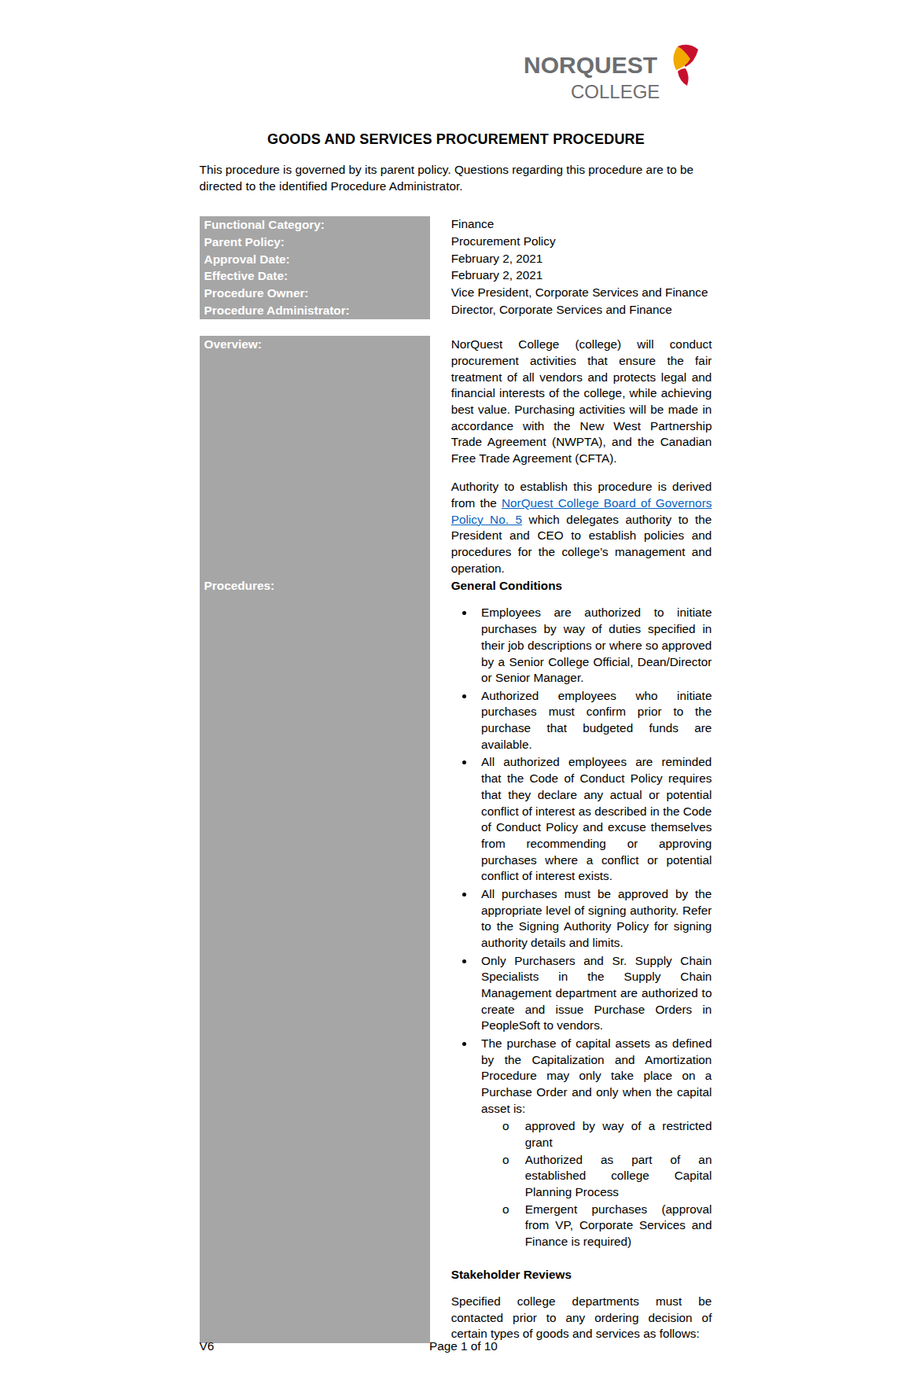NORQUEST COLLEGE
GOODS AND SERVICES PROCUREMENT PROCEDURE
This procedure is governed by its parent policy. Questions regarding this procedure are to be directed to the identified Procedure Administrator.
| Functional Category: | Finance |
| Parent Policy: | Procurement Policy |
| Approval Date: | February 2, 2021 |
| Effective Date: | February 2, 2021 |
| Procedure Owner: | Vice President, Corporate Services and Finance |
| Procedure Administrator: | Director, Corporate Services and Finance |
| Overview: | NorQuest College (college) will conduct procurement activities that ensure the fair treatment of all vendors and protects legal and financial interests of the college, while achieving best value. Purchasing activities will be made in accordance with the New West Partnership Trade Agreement (NWPTA), and the Canadian Free Trade Agreement (CFTA). Authority to establish this procedure is derived from the NorQuest College Board of Governors Policy No. 5 which delegates authority to the President and CEO to establish policies and procedures for the college’s management and operation. |
| Procedures: | General Conditions Employees are authorized to initiate purchases by way of duties specified in their job descriptions or where so approved by a Senior College Official, Dean/Director or Senior Manager. Authorized employees who initiate purchases must confirm prior to the purchase that budgeted funds are available. All authorized employees are reminded that the Code of Conduct Policy requires that they declare any actual or potential conflict of interest as described in the Code of Conduct Policy and excuse themselves from recommending or approving purchases where a conflict or potential conflict of interest exists. All purchases must be approved by the appropriate level of signing authority. Refer to the Signing Authority Policy for signing authority details and limits. Only Purchasers and Sr. Supply Chain Specialists in the Supply Chain Management department are authorized to create and issue Purchase Orders in PeopleSoft to vendors. The purchase of capital assets as defined by the Capitalization and Amortization Procedure may only take place on a Purchase Order and only when the capital asset is: approved by way of a restricted grant Authorized as part of an established college Capital Planning Process Emergent purchases (approval from VP, Corporate Services and Finance is required) Stakeholder Reviews Specified college departments must be contacted prior to any ordering decision of certain types of goods and services as follows: |
V6
Page 1 of 10